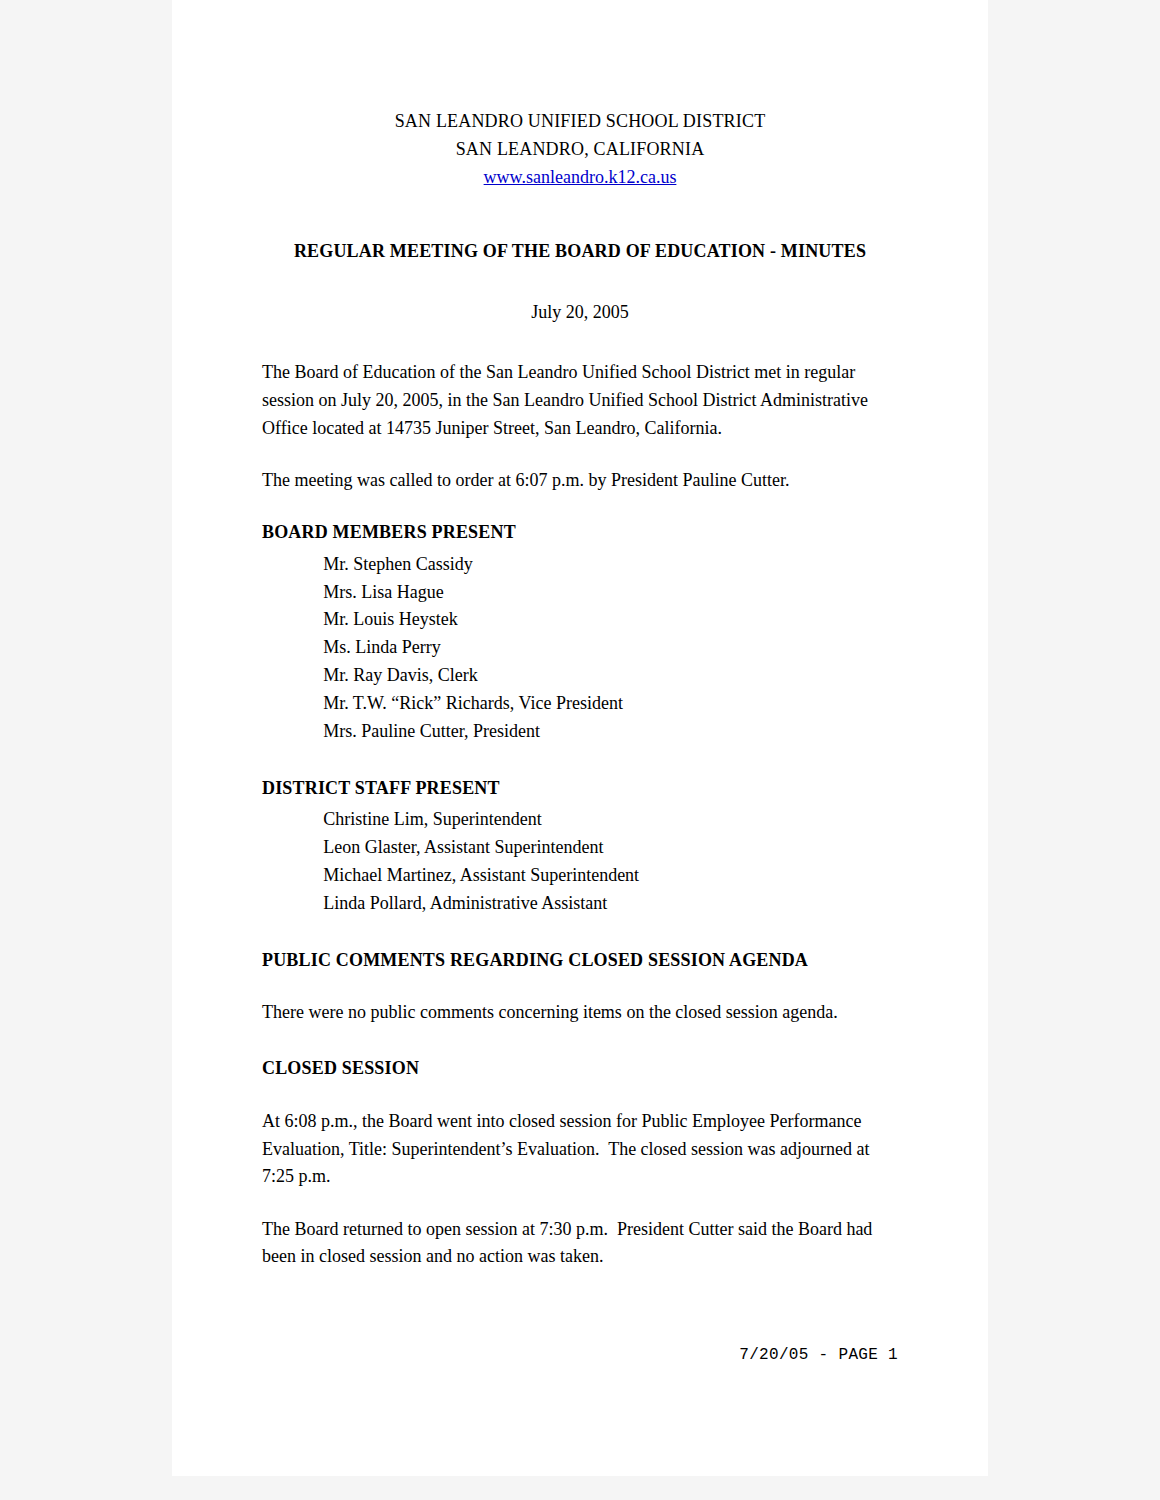SAN LEANDRO UNIFIED SCHOOL DISTRICT SAN LEANDRO, CALIFORNIA www.sanleandro.k12.ca.us
REGULAR MEETING OF THE BOARD OF EDUCATION - MINUTES
July 20, 2005
The Board of Education of the San Leandro Unified School District met in regular session on July 20, 2005, in the San Leandro Unified School District Administrative Office located at 14735 Juniper Street, San Leandro, California.
The meeting was called to order at 6:07 p.m. by President Pauline Cutter.
BOARD MEMBERS PRESENT
Mr. Stephen Cassidy
Mrs. Lisa Hague
Mr. Louis Heystek
Ms. Linda Perry
Mr. Ray Davis, Clerk
Mr. T.W. “Rick” Richards, Vice President
Mrs. Pauline Cutter, President
DISTRICT STAFF PRESENT
Christine Lim, Superintendent
Leon Glaster, Assistant Superintendent
Michael Martinez, Assistant Superintendent
Linda Pollard, Administrative Assistant
PUBLIC COMMENTS REGARDING CLOSED SESSION AGENDA
There were no public comments concerning items on the closed session agenda.
CLOSED SESSION
At 6:08 p.m., the Board went into closed session for Public Employee Performance Evaluation, Title: Superintendent’s Evaluation. The closed session was adjourned at 7:25 p.m.
The Board returned to open session at 7:30 p.m. President Cutter said the Board had been in closed session and no action was taken.
7/20/05 - PAGE 1